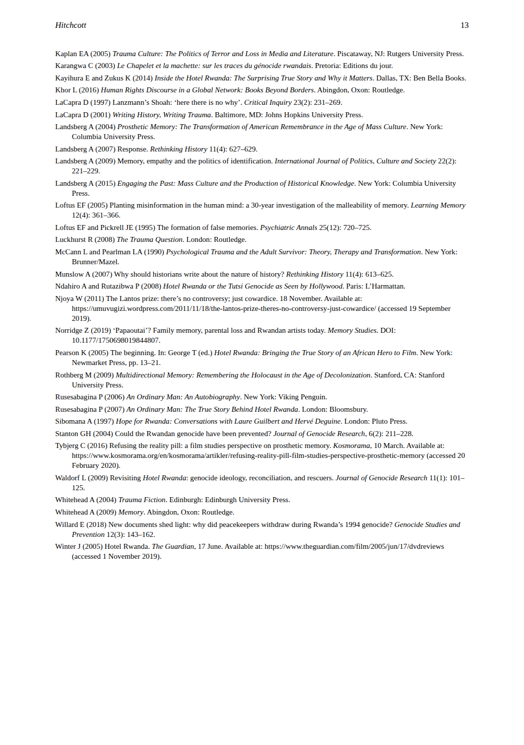Hitchcott 13
Kaplan EA (2005) Trauma Culture: The Politics of Terror and Loss in Media and Literature. Piscataway, NJ: Rutgers University Press.
Karangwa C (2003) Le Chapelet et la machette: sur les traces du génocide rwandais. Pretoria: Editions du jour.
Kayihura E and Zukus K (2014) Inside the Hotel Rwanda: The Surprising True Story and Why it Matters. Dallas, TX: Ben Bella Books.
Khor L (2016) Human Rights Discourse in a Global Network: Books Beyond Borders. Abingdon, Oxon: Routledge.
LaCapra D (1997) Lanzmann’s Shoah: ‘here there is no why’. Critical Inquiry 23(2): 231–269.
LaCapra D (2001) Writing History, Writing Trauma. Baltimore, MD: Johns Hopkins University Press.
Landsberg A (2004) Prosthetic Memory: The Transformation of American Remembrance in the Age of Mass Culture. New York: Columbia University Press.
Landsberg A (2007) Response. Rethinking History 11(4): 627–629.
Landsberg A (2009) Memory, empathy and the politics of identification. International Journal of Politics, Culture and Society 22(2): 221–229.
Landsberg A (2015) Engaging the Past: Mass Culture and the Production of Historical Knowledge. New York: Columbia University Press.
Loftus EF (2005) Planting misinformation in the human mind: a 30-year investigation of the malleability of memory. Learning Memory 12(4): 361–366.
Loftus EF and Pickrell JE (1995) The formation of false memories. Psychiatric Annals 25(12): 720–725.
Luckhurst R (2008) The Trauma Question. London: Routledge.
McCann L and Pearlman LA (1990) Psychological Trauma and the Adult Survivor: Theory, Therapy and Transformation. New York: Brunner/Mazel.
Munslow A (2007) Why should historians write about the nature of history? Rethinking History 11(4): 613–625.
Ndahiro A and Rutazibwa P (2008) Hotel Rwanda or the Tutsi Genocide as Seen by Hollywood. Paris: L’Harmattan.
Njoya W (2011) The Lantos prize: there’s no controversy; just cowardice. 18 November. Available at: https://umuvugizi.wordpress.com/2011/11/18/the-lantos-prize-theres-no-controversy-just-cowardice/ (accessed 19 September 2019).
Norridge Z (2019) ‘Papaoutai’? Family memory, parental loss and Rwandan artists today. Memory Studies. DOI: 10.1177/1750698019844807.
Pearson K (2005) The beginning. In: George T (ed.) Hotel Rwanda: Bringing the True Story of an African Hero to Film. New York: Newmarket Press, pp. 13–21.
Rothberg M (2009) Multidirectional Memory: Remembering the Holocaust in the Age of Decolonization. Stanford, CA: Stanford University Press.
Rusesabagina P (2006) An Ordinary Man: An Autobiography. New York: Viking Penguin.
Rusesabagina P (2007) An Ordinary Man: The True Story Behind Hotel Rwanda. London: Bloomsbury.
Sibomana A (1997) Hope for Rwanda: Conversations with Laure Guilbert and Hervé Deguine. London: Pluto Press.
Stanton GH (2004) Could the Rwandan genocide have been prevented? Journal of Genocide Research, 6(2): 211–228.
Tybjerg C (2016) Refusing the reality pill: a film studies perspective on prosthetic memory. Kosmorama, 10 March. Available at: https://www.kosmorama.org/en/kosmorama/artikler/refusing-reality-pill-film-studies-perspective-prosthetic-memory (accessed 20 February 2020).
Waldorf L (2009) Revisiting Hotel Rwanda: genocide ideology, reconciliation, and rescuers. Journal of Genocide Research 11(1): 101–125.
Whitehead A (2004) Trauma Fiction. Edinburgh: Edinburgh University Press.
Whitehead A (2009) Memory. Abingdon, Oxon: Routledge.
Willard E (2018) New documents shed light: why did peacekeepers withdraw during Rwanda’s 1994 genocide? Genocide Studies and Prevention 12(3): 143–162.
Winter J (2005) Hotel Rwanda. The Guardian, 17 June. Available at: https://www.theguardian.com/film/2005/jun/17/dvdreviews (accessed 1 November 2019).